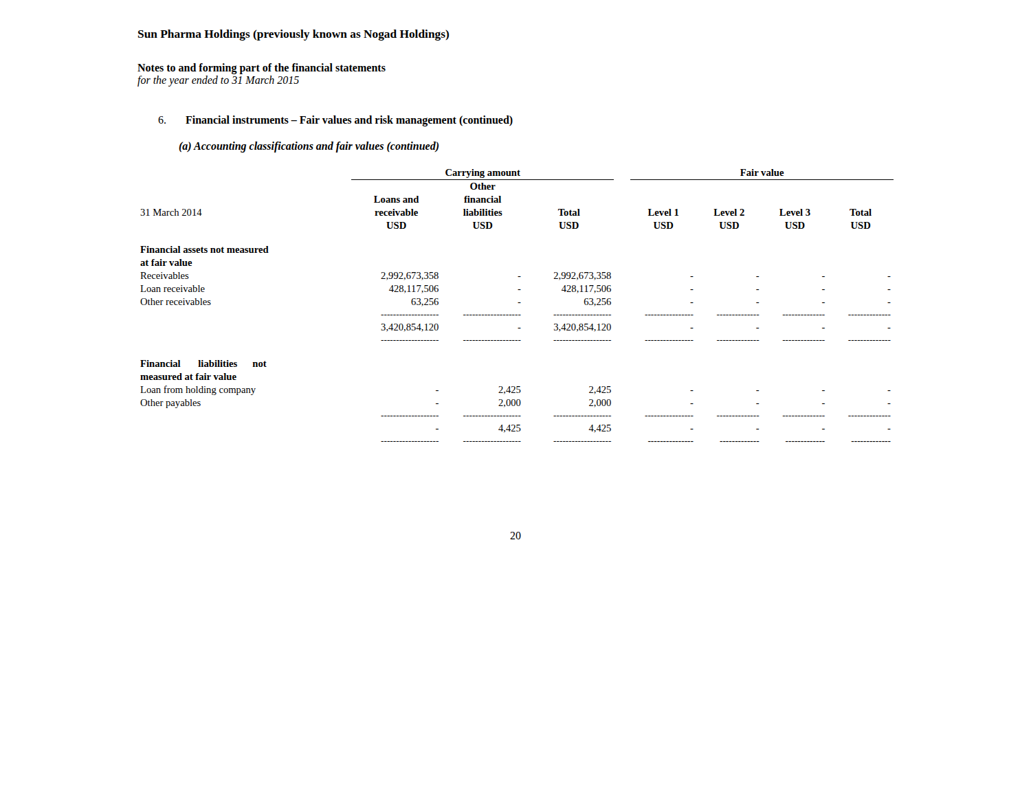Sun Pharma Holdings (previously known as Nogad Holdings)
Notes to and forming part of the financial statements
for the year ended to 31 March 2015
6. Financial instruments – Fair values and risk management (continued)
(a) Accounting classifications and fair values (continued)
| | Carrying amount | | Fair value |
| | | Other | | | | | | |
| | Loans and | financial | | | | | | |
| 31 March 2014 | receivable | liabilities | Total | | Level 1 | Level 2 | Level 3 | Total |
| | USD | USD | USD | | USD | USD | USD | USD |
| Financial assets not measured | | | | | | | | |
| at fair value | | | | | | | | |
| Receivables | 2,992,673,358 | - | 2,992,673,358 | | - | - | - | - |
| Loan receivable | 428,117,506 | - | 428,117,506 | | - | - | - | - |
| Other receivables | 63,256 | - | 63,256 | | - | - | - | - |
| | ------------------- | ------------------- | ------------------- | | ---------------- | -------------- | -------------- | -------------- |
| | 3,420,854,120 | - | 3,420,854,120 | | - | - | - | - |
| | ------------------- | ------------------- | ------------------- | | ---------------- | -------------- | -------------- | -------------- |
| Financial liabilities not | | | | | | | | |
| measured at fair value | | | | | | | | |
| Loan from holding company | - | 2,425 | 2,425 | | - | - | - | - |
| Other payables | - | 2,000 | 2,000 | | - | - | - | - |
| | ------------------- | ------------------- | ------------------- | | ---------------- | -------------- | -------------- | -------------- |
| | - | 4,425 | 4,425 | | - | - | - | - |
| | ------------------- | ------------------- | ------------------- | | --------------- | ------------- | ------------- | ------------- |
20